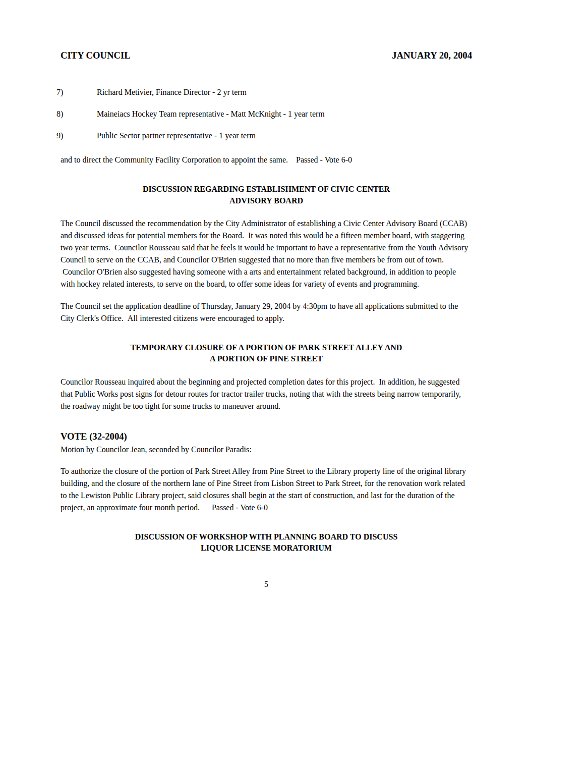CITY COUNCIL JANUARY 20, 2004
7) Richard Metivier, Finance Director - 2 yr term
8) Maineiacs Hockey Team representative - Matt McKnight - 1 year term
9) Public Sector partner representative - 1 year term
and to direct the Community Facility Corporation to appoint the same. Passed - Vote 6-0
Discussion Regarding Establishment of Civic Center
Advisory Board
The Council discussed the recommendation by the City Administrator of establishing a Civic Center Advisory Board (CCAB) and discussed ideas for potential members for the Board. It was noted this would be a fifteen member board, with staggering two year terms. Councilor Rousseau said that he feels it would be important to have a representative from the Youth Advisory Council to serve on the CCAB, and Councilor O'Brien suggested that no more than five members be from out of town. Councilor O'Brien also suggested having someone with a arts and entertainment related background, in addition to people with hockey related interests, to serve on the board, to offer some ideas for variety of events and programming.
The Council set the application deadline of Thursday, January 29, 2004 by 4:30pm to have all applications submitted to the City Clerk's Office. All interested citizens were encouraged to apply.
Temporary Closure of a Portion of Park Street Alley and
a Portion of Pine Street
Councilor Rousseau inquired about the beginning and projected completion dates for this project. In addition, he suggested that Public Works post signs for detour routes for tractor trailer trucks, noting that with the streets being narrow temporarily, the roadway might be too tight for some trucks to maneuver around.
VOTE (32-2004)
Motion by Councilor Jean, seconded by Councilor Paradis:
To authorize the closure of the portion of Park Street Alley from Pine Street to the Library property line of the original library building, and the closure of the northern lane of Pine Street from Lisbon Street to Park Street, for the renovation work related to the Lewiston Public Library project, said closures shall begin at the start of construction, and last for the duration of the project, an approximate four month period. Passed - Vote 6-0
Discussion of Workshop with Planning Board to Discuss
Liquor License Moratorium
5